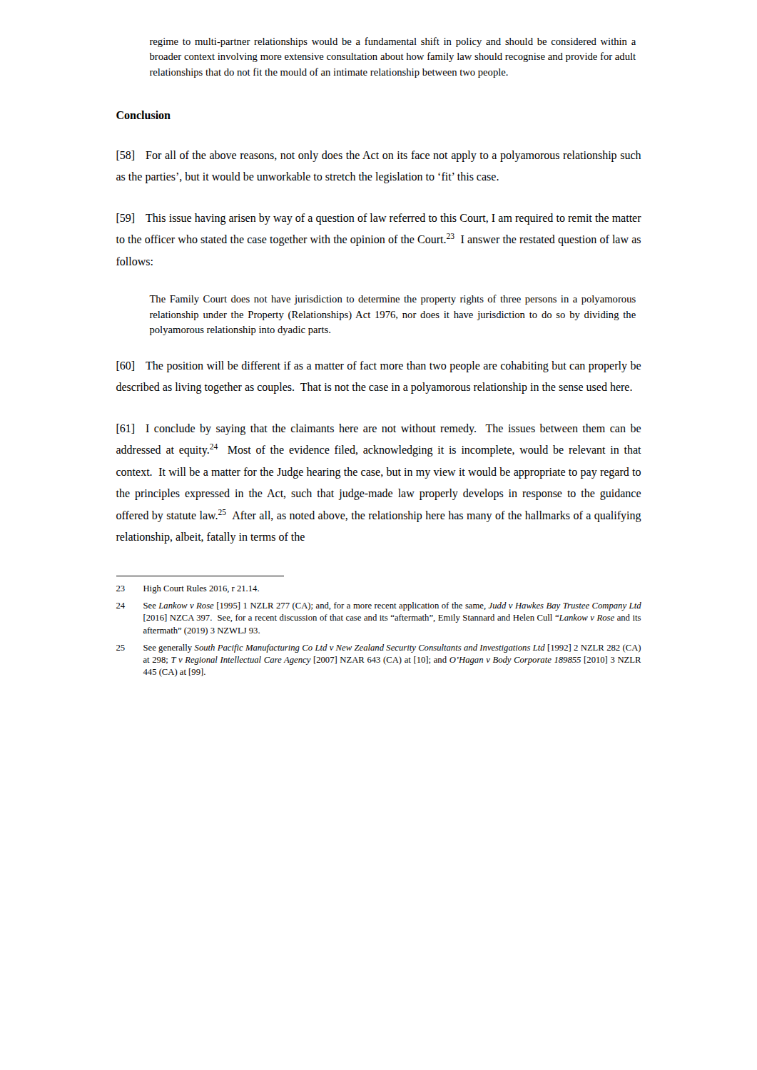regime to multi-partner relationships would be a fundamental shift in policy and should be considered within a broader context involving more extensive consultation about how family law should recognise and provide for adult relationships that do not fit the mould of an intimate relationship between two people.
Conclusion
[58] For all of the above reasons, not only does the Act on its face not apply to a polyamorous relationship such as the parties’, but it would be unworkable to stretch the legislation to ‘fit’ this case.
[59] This issue having arisen by way of a question of law referred to this Court, I am required to remit the matter to the officer who stated the case together with the opinion of the Court.23 I answer the restated question of law as follows:
The Family Court does not have jurisdiction to determine the property rights of three persons in a polyamorous relationship under the Property (Relationships) Act 1976, nor does it have jurisdiction to do so by dividing the polyamorous relationship into dyadic parts.
[60] The position will be different if as a matter of fact more than two people are cohabiting but can properly be described as living together as couples. That is not the case in a polyamorous relationship in the sense used here.
[61] I conclude by saying that the claimants here are not without remedy. The issues between them can be addressed at equity.24 Most of the evidence filed, acknowledging it is incomplete, would be relevant in that context. It will be a matter for the Judge hearing the case, but in my view it would be appropriate to pay regard to the principles expressed in the Act, such that judge-made law properly develops in response to the guidance offered by statute law.25 After all, as noted above, the relationship here has many of the hallmarks of a qualifying relationship, albeit, fatally in terms of the
| 23 | High Court Rules 2016, r 21.14. |
| 24 | See Lankow v Rose [1995] 1 NZLR 277 (CA); and, for a more recent application of the same, Judd v Hawkes Bay Trustee Company Ltd [2016] NZCA 397. See, for a recent discussion of that case and its “aftermath”, Emily Stannard and Helen Cull “ Lankow v Rose and its aftermath” (2019) 3 NZWLJ 93. |
| 25 | See generally South Pacific Manufacturing Co Ltd v New Zealand Security Consultants and Investigations Ltd [1992] 2 NZLR 282 (CA) at 298; T v Regional Intellectual Care Agency [2007] NZAR 643 (CA) at [10]; and O’Hagan v Body Corporate 189855 [2010] 3 NZLR 445 (CA) at [99]. |